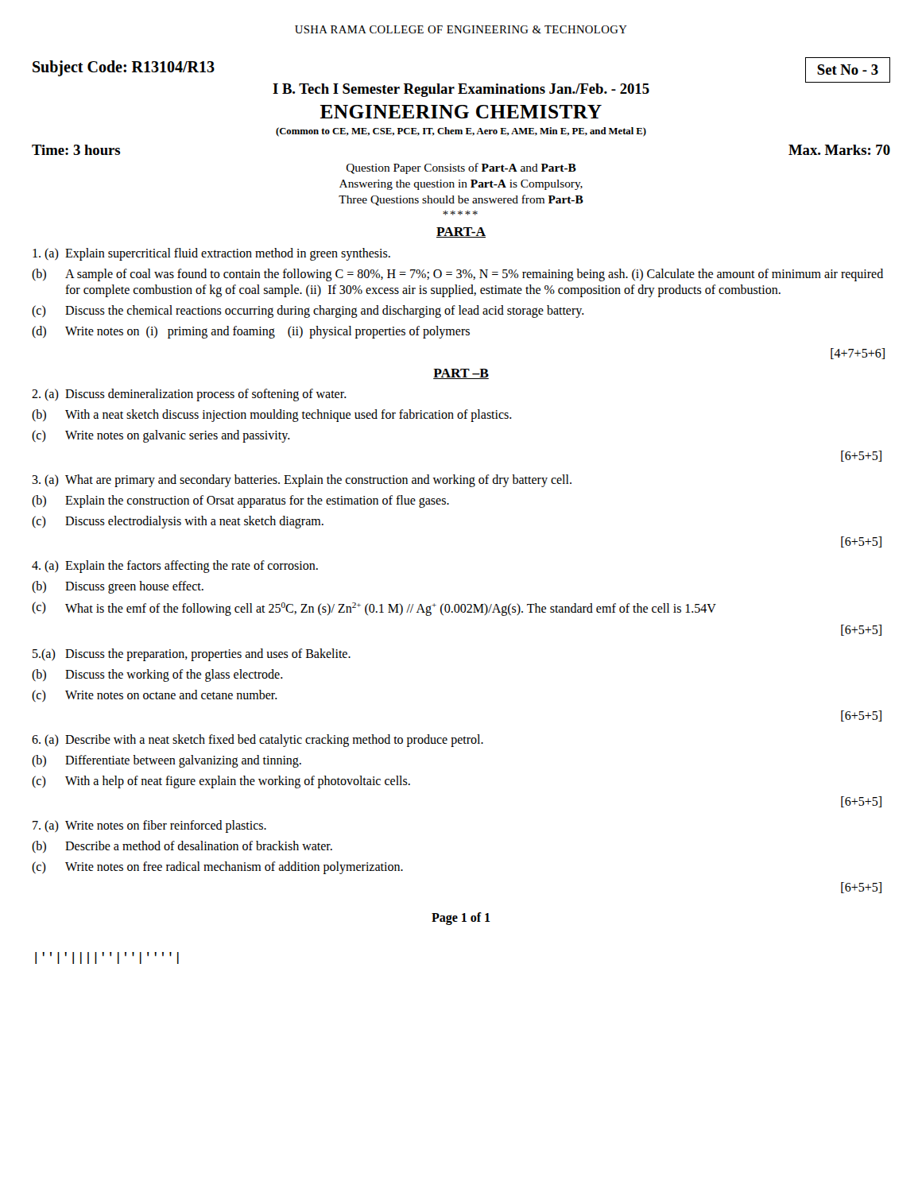USHA RAMA COLLEGE OF ENGINEERING & TECHNOLOGY
Subject Code: R13104/R13
Set No - 3
I B. Tech I Semester Regular Examinations Jan./Feb. - 2015
ENGINEERING CHEMISTRY
(Common to CE, ME, CSE, PCE, IT, Chem E, Aero E, AME, Min E, PE, and Metal E)
Time: 3 hours
Max. Marks: 70
Question Paper Consists of Part-A and Part-B
Answering the question in Part-A is Compulsory,
Three Questions should be answered from Part-B
*****
PART-A
| 1. (a) | Explain supercritical fluid extraction method in green synthesis. |
| (b) | A sample of coal was found to contain the following C = 80%, H = 7%; O = 3%, N = 5% remaining being ash. (i) Calculate the amount of minimum air required for complete combustion of kg of coal sample. (ii) If 30% excess air is supplied, estimate the % composition of dry products of combustion. |
| (c) | Discuss the chemical reactions occurring during charging and discharging of lead acid storage battery. |
| (d) | Write notes on (i) priming and foaming (ii) physical properties of polymers |
[4+7+5+6]
PART –B
| 2. (a) | Discuss demineralization process of softening of water. |
| (b) | With a neat sketch discuss injection moulding technique used for fabrication of plastics. |
| (c) | Write notes on galvanic series and passivity. |
[6+5+5]
| 3. (a) | What are primary and secondary batteries. Explain the construction and working of dry battery cell. |
| (b) | Explain the construction of Orsat apparatus for the estimation of flue gases. |
| (c) | Discuss electrodialysis with a neat sketch diagram. |
[6+5+5]
| 4. (a) | Explain the factors affecting the rate of corrosion. |
| (b) | Discuss green house effect. |
| (c) | What is the emf of the following cell at 25 0 C, Zn (s)/ Zn 2+ (0.1 M) // Ag + (0.002M)/Ag(s). The standard emf of the cell is 1.54V |
[6+5+5]
| 5.(a) | Discuss the preparation, properties and uses of Bakelite. |
| (b) | Discuss the working of the glass electrode. |
| (c) | Write notes on octane and cetane number. |
[6+5+5]
| 6. (a) | Describe with a neat sketch fixed bed catalytic cracking method to produce petrol. |
| (b) | Differentiate between galvanizing and tinning. |
| (c) | With a help of neat figure explain the working of photovoltaic cells. |
[6+5+5]
| 7. (a) | Write notes on fiber reinforced plastics. |
| (b) | Describe a method of desalination of brackish water. |
| (c) | Write notes on free radical mechanism of addition polymerization. |
[6+5+5]
Page 1 of 1
|''|'||||''|''|''''|